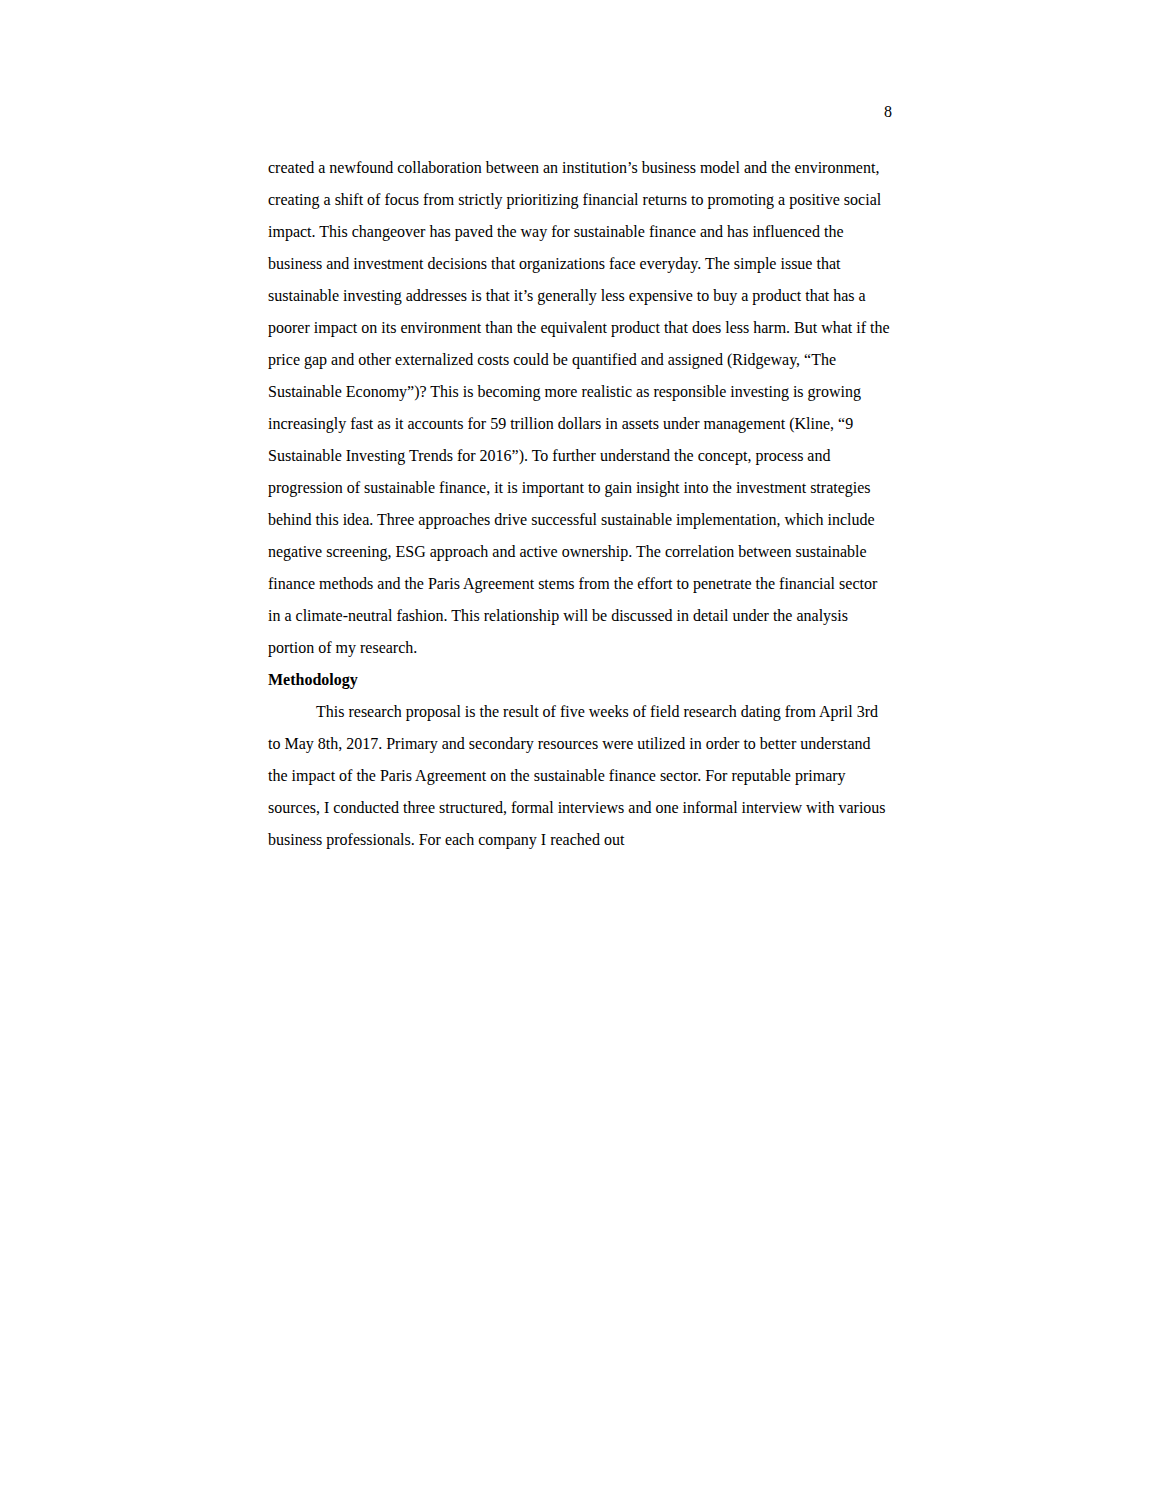8
created a newfound collaboration between an institution’s business model and the environment, creating a shift of focus from strictly prioritizing financial returns to promoting a positive social impact. This changeover has paved the way for sustainable finance and has influenced the business and investment decisions that organizations face everyday. The simple issue that sustainable investing addresses is that it’s generally less expensive to buy a product that has a poorer impact on its environment than the equivalent product that does less harm. But what if the price gap and other externalized costs could be quantified and assigned (Ridgeway, “The Sustainable Economy”)? This is becoming more realistic as responsible investing is growing increasingly fast as it accounts for 59 trillion dollars in assets under management (Kline, “9 Sustainable Investing Trends for 2016”). To further understand the concept, process and progression of sustainable finance, it is important to gain insight into the investment strategies behind this idea. Three approaches drive successful sustainable implementation, which include negative screening, ESG approach and active ownership. The correlation between sustainable finance methods and the Paris Agreement stems from the effort to penetrate the financial sector in a climate-neutral fashion. This relationship will be discussed in detail under the analysis portion of my research.
Methodology
This research proposal is the result of five weeks of field research dating from April 3rd to May 8th, 2017. Primary and secondary resources were utilized in order to better understand the impact of the Paris Agreement on the sustainable finance sector. For reputable primary sources, I conducted three structured, formal interviews and one informal interview with various business professionals. For each company I reached out